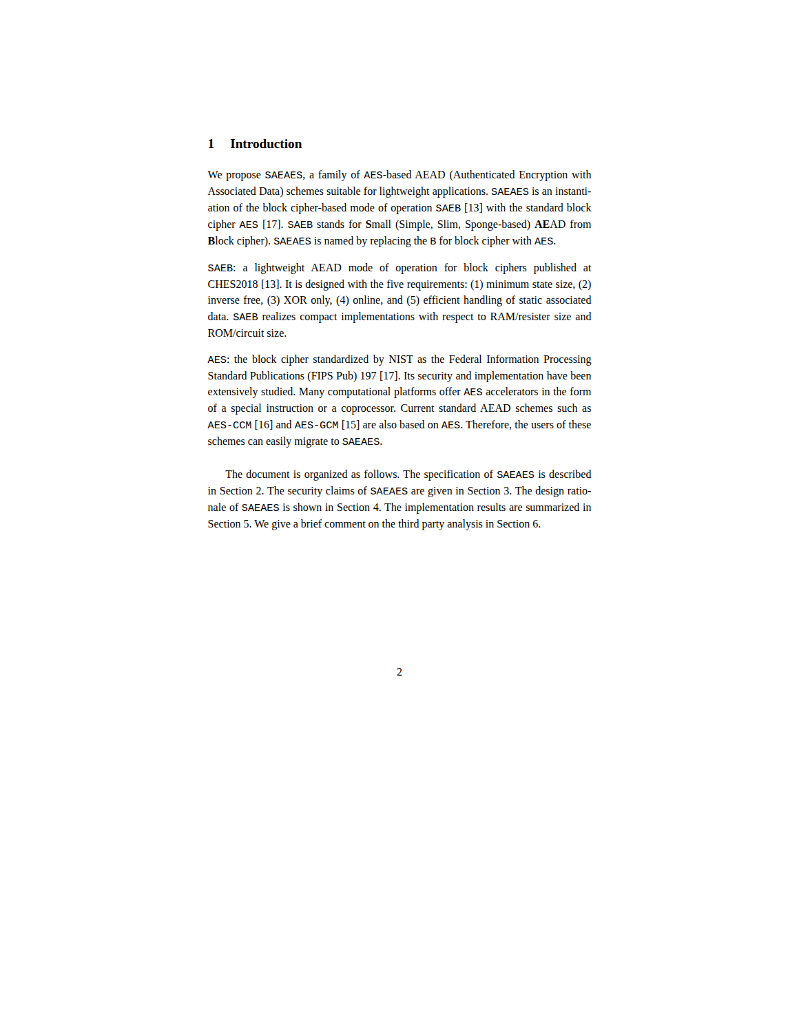1 Introduction
We propose SAEAES, a family of AES-based AEAD (Authenticated Encryption with Associated Data) schemes suitable for lightweight applications. SAEAES is an instantiation of the block cipher-based mode of operation SAEB [13] with the standard block cipher AES [17]. SAEB stands for Small (Simple, Slim, Sponge-based) AEAD from Block cipher). SAEAES is named by replacing the B for block cipher with AES.
SAEB: a lightweight AEAD mode of operation for block ciphers published at CHES2018 [13]. It is designed with the five requirements: (1) minimum state size, (2) inverse free, (3) XOR only, (4) online, and (5) efficient handling of static associated data. SAEB realizes compact implementations with respect to RAM/resister size and ROM/circuit size.
AES: the block cipher standardized by NIST as the Federal Information Processing Standard Publications (FIPS Pub) 197 [17]. Its security and implementation have been extensively studied. Many computational platforms offer AES accelerators in the form of a special instruction or a coprocessor. Current standard AEAD schemes such as AES-CCM [16] and AES-GCM [15] are also based on AES. Therefore, the users of these schemes can easily migrate to SAEAES.
The document is organized as follows. The specification of SAEAES is described in Section 2. The security claims of SAEAES are given in Section 3. The design rationale of SAEAES is shown in Section 4. The implementation results are summarized in Section 5. We give a brief comment on the third party analysis in Section 6.
2